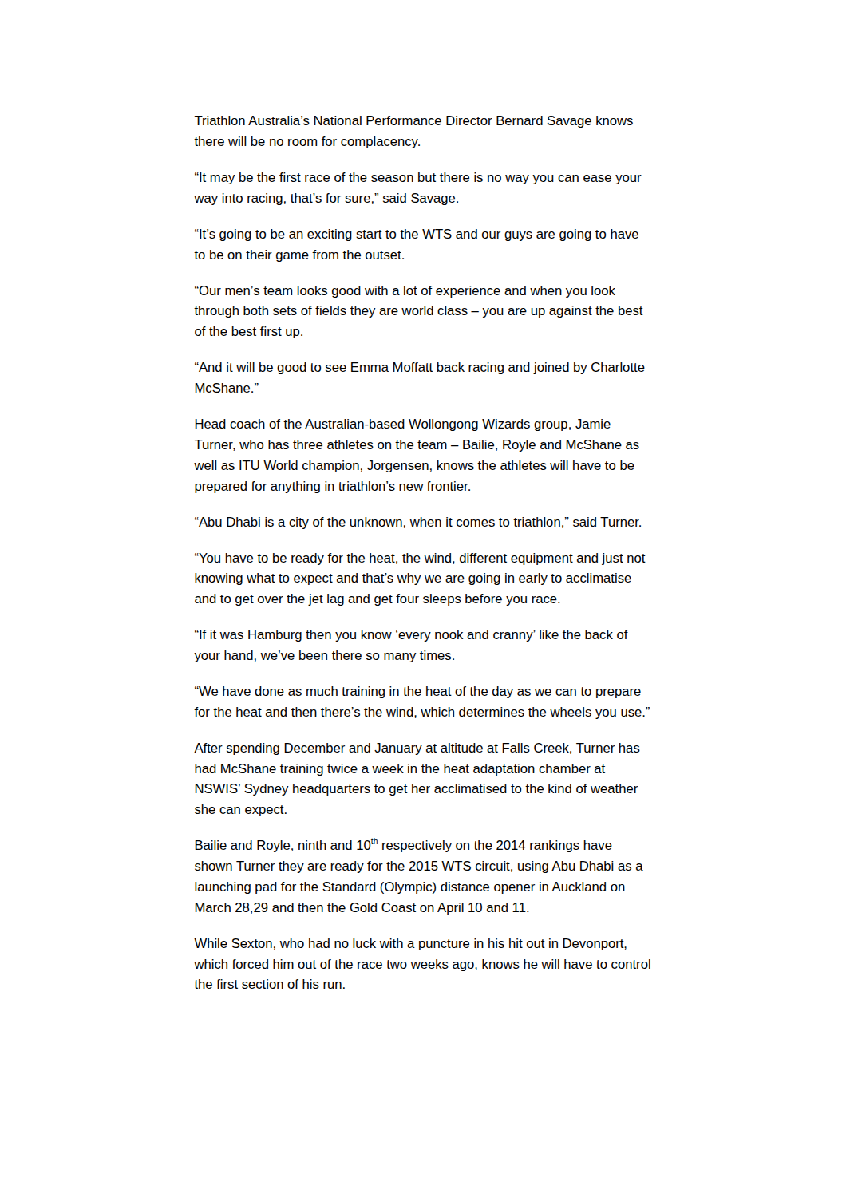Triathlon Australia’s National Performance Director Bernard Savage knows there will be no room for complacency.
“It may be the first race of the season but there is no way you can ease your way into racing, that’s for sure,” said Savage.
“It’s going to be an exciting start to the WTS and our guys are going to have to be on their game from the outset.
“Our men’s team looks good with a lot of experience and when you look through both sets of fields they are world class – you are up against the best of the best first up.
“And it will be good to see Emma Moffatt back racing and joined by Charlotte McShane.”
Head coach of the Australian-based Wollongong Wizards group, Jamie Turner, who has three athletes on the team – Bailie, Royle and McShane as well as ITU World champion, Jorgensen, knows the athletes will have to be prepared for anything in triathlon’s new frontier.
“Abu Dhabi is a city of the unknown, when it comes to triathlon,” said Turner.
“You have to be ready for the heat, the wind, different equipment and just not knowing what to expect and that’s why we are going in early to acclimatise and to get over the jet lag and get four sleeps before you race.
“If it was Hamburg then you know ‘every nook and cranny’ like the back of your hand, we’ve been there so many times.
“We have done as much training in the heat of the day as we can to prepare for the heat and then there’s the wind, which determines the wheels you use.”
After spending December and January at altitude at Falls Creek, Turner has had McShane training twice a week in the heat adaptation chamber at NSWIS’ Sydney headquarters to get her acclimatised to the kind of weather she can expect.
Bailie and Royle, ninth and 10th respectively on the 2014 rankings have shown Turner they are ready for the 2015 WTS circuit, using Abu Dhabi as a launching pad for the Standard (Olympic) distance opener in Auckland on March 28,29 and then the Gold Coast on April 10 and 11.
While Sexton, who had no luck with a puncture in his hit out in Devonport, which forced him out of the race two weeks ago, knows he will have to control the first section of his run.